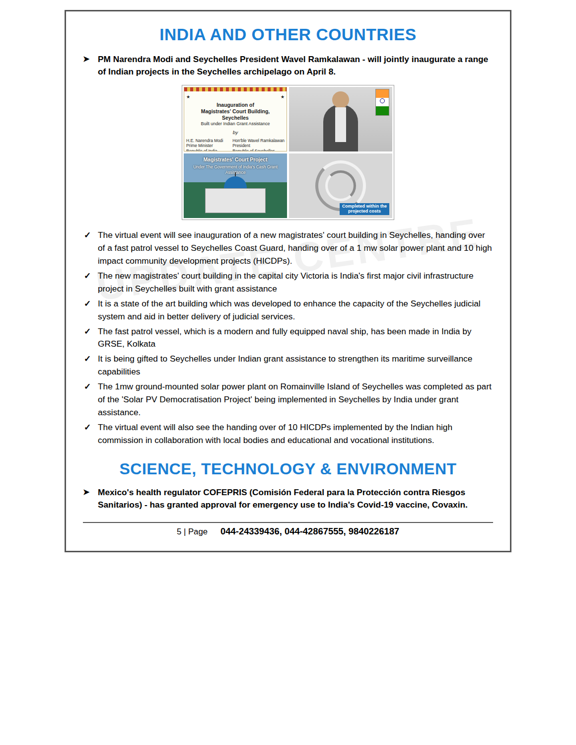UPDATE CENTRE
INDIA AND OTHER COUNTRIES
PM Narendra Modi and Seychelles President Wavel Ramkalawan - will jointly inaugurate a range of Indian projects in the Seychelles archipelago on April 8.
★★
Inauguration of
Magistrates' Court Building,
Seychelles
Built under Indian Grant Assistance
by
H.E. Narendra Modi
Prime Minister
Republic of India Hon'ble Wavel Ramkalawan
President
Republic of Seychelles
8th April 2021
Magistrates' Court Project
Under The Government of India's Cash Grant Assistance
Completed within the
projected costs
The virtual event will see inauguration of a new magistrates' court building in Seychelles, handing over of a fast patrol vessel to Seychelles Coast Guard, handing over of a 1 mw solar power plant and 10 high impact community development projects (HICDPs).
The new magistrates' court building in the capital city Victoria is India's first major civil infrastructure project in Seychelles built with grant assistance
It is a state of the art building which was developed to enhance the capacity of the Seychelles judicial system and aid in better delivery of judicial services.
The fast patrol vessel, which is a modern and fully equipped naval ship, has been made in India by GRSE, Kolkata
It is being gifted to Seychelles under Indian grant assistance to strengthen its maritime surveillance capabilities
The 1mw ground-mounted solar power plant on Romainville Island of Seychelles was completed as part of the 'Solar PV Democratisation Project' being implemented in Seychelles by India under grant assistance.
The virtual event will also see the handing over of 10 HICDPs implemented by the Indian high commission in collaboration with local bodies and educational and vocational institutions.
SCIENCE, TECHNOLOGY & ENVIRONMENT
Mexico's health regulator COFEPRIS (Comisión Federal para la Protección contra Riesgos Sanitarios) - has granted approval for emergency use to India's Covid-19 vaccine, Covaxin.
5 | Page 044-24339436, 044-42867555, 9840226187